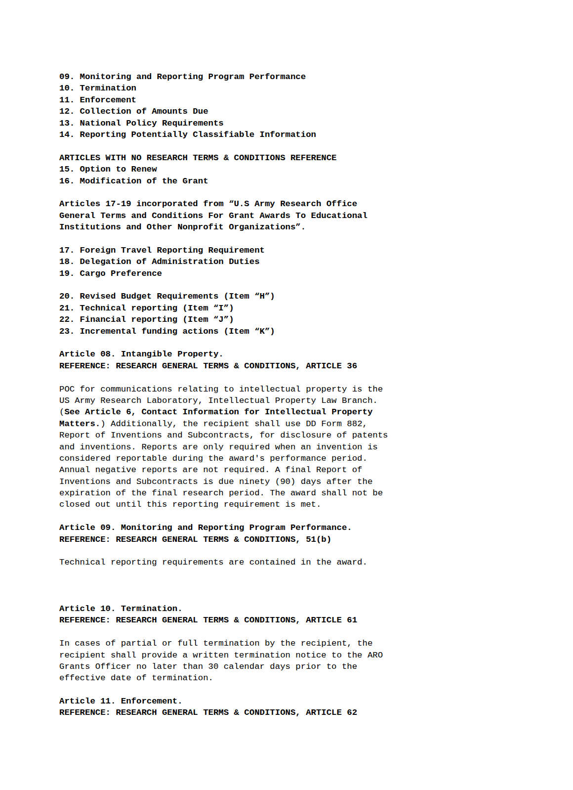09. Monitoring and Reporting Program Performance
10. Termination
11. Enforcement
12. Collection of Amounts Due
13. National Policy Requirements
14. Reporting Potentially Classifiable Information
ARTICLES WITH NO RESEARCH TERMS & CONDITIONS REFERENCE
15. Option to Renew
16. Modification of the Grant
Articles 17-19 incorporated from “U.S Army Research Office General Terms and Conditions For Grant Awards To Educational Institutions and Other Nonprofit Organizations”.
17. Foreign Travel Reporting Requirement
18. Delegation of Administration Duties
19. Cargo Preference
20. Revised Budget Requirements (Item “H”)
21. Technical reporting (Item “I”)
22. Financial reporting (Item “J”)
23. Incremental funding actions (Item “K”)
Article 08. Intangible Property.
REFERENCE: RESEARCH GENERAL TERMS & CONDITIONS, ARTICLE 36
POC for communications relating to intellectual property is the US Army Research Laboratory, Intellectual Property Law Branch. (See Article 6, Contact Information for Intellectual Property Matters.) Additionally, the recipient shall use DD Form 882, Report of Inventions and Subcontracts, for disclosure of patents and inventions. Reports are only required when an invention is considered reportable during the award's performance period. Annual negative reports are not required. A final Report of Inventions and Subcontracts is due ninety (90) days after the expiration of the final research period. The award shall not be closed out until this reporting requirement is met.
Article 09. Monitoring and Reporting Program Performance.
REFERENCE: RESEARCH GENERAL TERMS & CONDITIONS, 51(b)
Technical reporting requirements are contained in the award.
Article 10. Termination.
REFERENCE: RESEARCH GENERAL TERMS & CONDITIONS, ARTICLE 61
In cases of partial or full termination by the recipient, the recipient shall provide a written termination notice to the ARO Grants Officer no later than 30 calendar days prior to the effective date of termination.
Article 11. Enforcement.
REFERENCE: RESEARCH GENERAL TERMS & CONDITIONS, ARTICLE 62